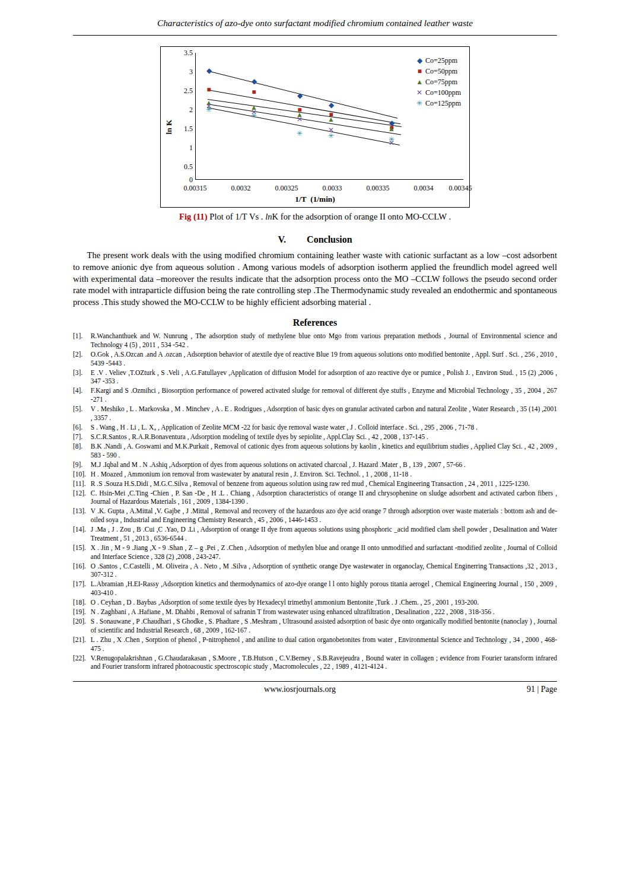Characteristics of azo-dye onto surfactant modified chromium contained leather waste
ln K
1/T (1/min)
3.5
3
2.5
2
1.5
1
0.5
0
0.00315
0.0032
0.00325
0.0033
0.00335
0.0034
0.00345
◆
◆
◆
◆
◆
■
■
■
■
■
▲
▲
▲
▲
▲
✕
✕
✕
✕
✕
✳
✳
✳
✳
✳
◆Co=25ppm
■Co=50ppm
▲Co=75ppm
✕Co=100ppm
✳Co=125ppm
Fig (11) Plot of 1/T Vs . ln K for the adsorption of orange II onto MO-CCLW .
V. Conclusion
The present work deals with the using modified chromium containing leather waste with cationic surfactant as a low –cost adsorbent to remove anionic dye from aqueous solution . Among various models of adsorption isotherm applied the freundlich model agreed well with experimental data –moreover the results indicate that the adsorption process onto the MO –CCLW follows the pseudo second order rate model with intraparticle diffusion being the rate controlling step .The Thermodynamic study revealed an endothermic and spontaneous process .This study showed the MO-CCLW to be highly efficient adsorbing material .
References
[1]. R.Wanchanthuek and W. Nunrung , The adsorption study of methylene blue onto Mgo from various preparation methods , Journal of Environmental science and Technology 4 (5) , 2011 , 534 -542 .
[2]. O.Gok , A.S.Ozcan .and A .ozcan , Adsorption behavior of atextile dye of reactive Blue 19 from aqueous solutions onto modified bentonite , Appl. Surf . Sci. , 256 , 2010 , 5439 -5443 .
[3]. E .V . Veliev ,T.OZturk , S .Veli , A.G.Fatullayev ,Application of diffusion Model for adsorption of azo reactive dye or pumice , Polish J. , Environ Stud. , 15 (2) ,2006 , 347 -353 .
[4]. F.Kargi and S .Ozmihci , Biosorption performance of powered activated sludge for removal of different dye stuffs , Enzyme and Microbial Technology , 35 , 2004 , 267 -271 .
[5]. V . Meshiko , L . Markovska , M . Minchev , A . E . Rodrigues , Adsorption of basic dyes on granular activated carbon and natural Zeolite , Water Research , 35 (14) ,2001 , 3357 .
[6]. S . Wang , H . Li , L. X₄ , Application of Zeolite MCM -22 for basic dye removal waste water , J . Colloid interface . Sci. , 295 , 2006 , 71-78 .
[7]. S.C.R.Santos , R.A.R.Bonaventura , Adsorption modeling of textile dyes by sepiolite , Appl.Clay Sci. , 42 , 2008 , 137-145 .
[8]. B.K .Nandi , A. Goswami and M.K.Purkait , Removal of cationic dyes from aqueous solutions by kaolin , kinetics and equilibrium studies , Applied Clay Sci. , 42 , 2009 , 583 - 590 .
[9]. M.J .Iqbal and M . N .Ashiq ,Adsorption of dyes from aqueous solutions on activated charcoal , J. Hazard .Mater , B , 139 , 2007 , 57-66 .
[10]. H . Moazed , Ammonium ion removal from wastewater by anatural resin , J. Environ. Sci. Technol. , 1 , 2008 , 11-18 .
[11]. R .S .Souza H.S.Didi , M.G.C.Silva , Removal of benzene from aqueous solution using raw red mud , Chemical Engineering Transaction , 24 , 2011 , 1225-1230.
[12]. C. Hsin-Mei ,C.Ting -Chien , P. San -De , H .L . Chiang , Adsorption characteristics of orange II and chrysophenine on sludge adsorbent and activated carbon fibers , Journal of Hazardous Materials , 161 , 2009 , 1384-1390 .
[13]. V .K. Gupta , A.Mittal ,V. Gajbe , J .Mittal , Removal and recovery of the hazardous azo dye acid orange 7 through adsorption over waste materials : bottom ash and de-oiled soya , Industrial and Engineering Chemistry Research , 45 , 2006 , 1446-1453 .
[14]. J .Ma , J . Zou , B .Cui ,C .Yao, D .Li , Adsorption of orange II dye from aqueous solutions using phosphoric _acid modified clam shell powder , Desalination and Water Treatment , 51 , 2013 , 6536-6544 .
[15]. X . Jin , M - 9 .Jiang ,X - 9 .Shan , Z – g .Pei , Z .Chen , Adsorption of methylen blue and orange II onto unmodified and surfactant -modified zeolite , Journal of Colloid and Interface Science , 328 (2) ,2008 , 243-247.
[16]. O .Santos , C.Castelli , M. Oliveira , A . Neto , M .Silva , Adsorption of synthetic orange Dye wastewater in organoclay, Chemical Enginerring Transactions ,32 , 2013 , 307-312 .
[17]. L.Abramian ,H.EI-Rassy ,Adsorption kinetics and thermodynamics of azo-dye orange l l onto highly porous titania aerogel , Chemical Engineering Journal , 150 , 2009 , 403-410 .
[18]. O . Ceyhan , D . Baybas ,Adsorption of some textile dyes by Hexadecyl trimethyl ammonium Bentonite ,Turk . J .Chem. , 25 , 2001 , 193-200.
[19]. N . Zaghbani , A .Hafiane , M. Dhahbi , Removal of safranin T from wastewater using enhanced ultrafiltration , Desalination , 222 , 2008 , 318-356 .
[20]. S . Sonauwane , P .Chaudhari , S Ghodke , S. Phadtare , S .Meshram , Ultrasound assisted adsorption of basic dye onto organically modified bentonite (nanoclay ) , Journal of scientific and Industrial Research , 68 , 2009 , 162-167 .
[21]. L . Zhu , X .Chen , Sorption of phenol , P-nitrophenol , and aniline to dual cation organobetonites from water , Environmental Science and Technology , 34 , 2000 , 468-475 .
[22]. V.Renugopalakrishnan , G.Chaudarakasan , S.Moore , T.B.Hutson , C.V.Berney , S.B.Ravejeudra , Bound water in collagen ; evidence from Fourier taransform infrared and Fourier transform infrared photoacoustic spectroscopic study , Macromolecules , 22 , 1989 , 4121-4124 .
www.iosrjournals.org
91 | Page